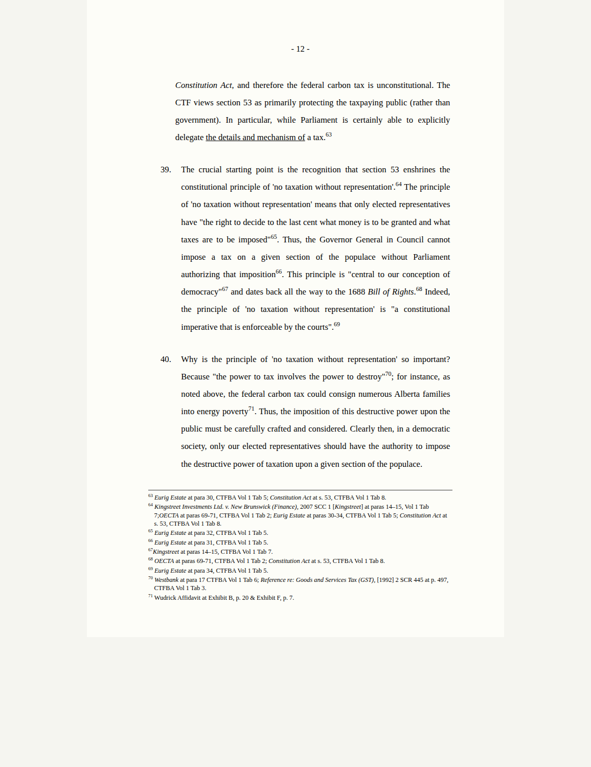- 12 -
Constitution Act, and therefore the federal carbon tax is unconstitutional. The CTF views section 53 as primarily protecting the taxpaying public (rather than government). In particular, while Parliament is certainly able to explicitly delegate the details and mechanism of a tax.63
39.
The crucial starting point is the recognition that section 53 enshrines the constitutional principle of 'no taxation without representation'.64 The principle of 'no taxation without representation' means that only elected representatives have "the right to decide to the last cent what money is to be granted and what taxes are to be imposed"65. Thus, the Governor General in Council cannot impose a tax on a given section of the populace without Parliament authorizing that imposition66. This principle is "central to our conception of democracy"67 and dates back all the way to the 1688 Bill of Rights.68 Indeed, the principle of 'no taxation without representation' is "a constitutional imperative that is enforceable by the courts".69
40.
Why is the principle of 'no taxation without representation' so important? Because "the power to tax involves the power to destroy"70; for instance, as noted above, the federal carbon tax could consign numerous Alberta families into energy poverty71. Thus, the imposition of this destructive power upon the public must be carefully crafted and considered. Clearly then, in a democratic society, only our elected representatives should have the authority to impose the destructive power of taxation upon a given section of the populace.
63 Eurig Estate at para 30, CTFBA Vol 1 Tab 5; Constitution Act at s. 53, CTFBA Vol 1 Tab 8.
64 Kingstreet Investments Ltd. v. New Brunswick (Finance), 2007 SCC 1 [Kingstreet] at paras 14–15, Vol 1 Tab 7;OECTA at paras 69-71, CTFBA Vol 1 Tab 2; Eurig Estate at paras 30-34, CTFBA Vol 1 Tab 5; Constitution Act at s. 53, CTFBA Vol 1 Tab 8.
65 Eurig Estate at para 32, CTFBA Vol 1 Tab 5.
66 Eurig Estate at para 31, CTFBA Vol 1 Tab 5.
67Kingstreet at paras 14–15, CTFBA Vol 1 Tab 7.
68 OECTA at paras 69-71, CTFBA Vol 1 Tab 2; Constitution Act at s. 53, CTFBA Vol 1 Tab 8.
69 Eurig Estate at para 34, CTFBA Vol 1 Tab 5.
70 Westbank at para 17 CTFBA Vol 1 Tab 6; Reference re: Goods and Services Tax (GST), [1992] 2 SCR 445 at p. 497, CTFBA Vol 1 Tab 3.
71 Wudrick Affidavit at Exhibit B, p. 20 & Exhibit F, p. 7.